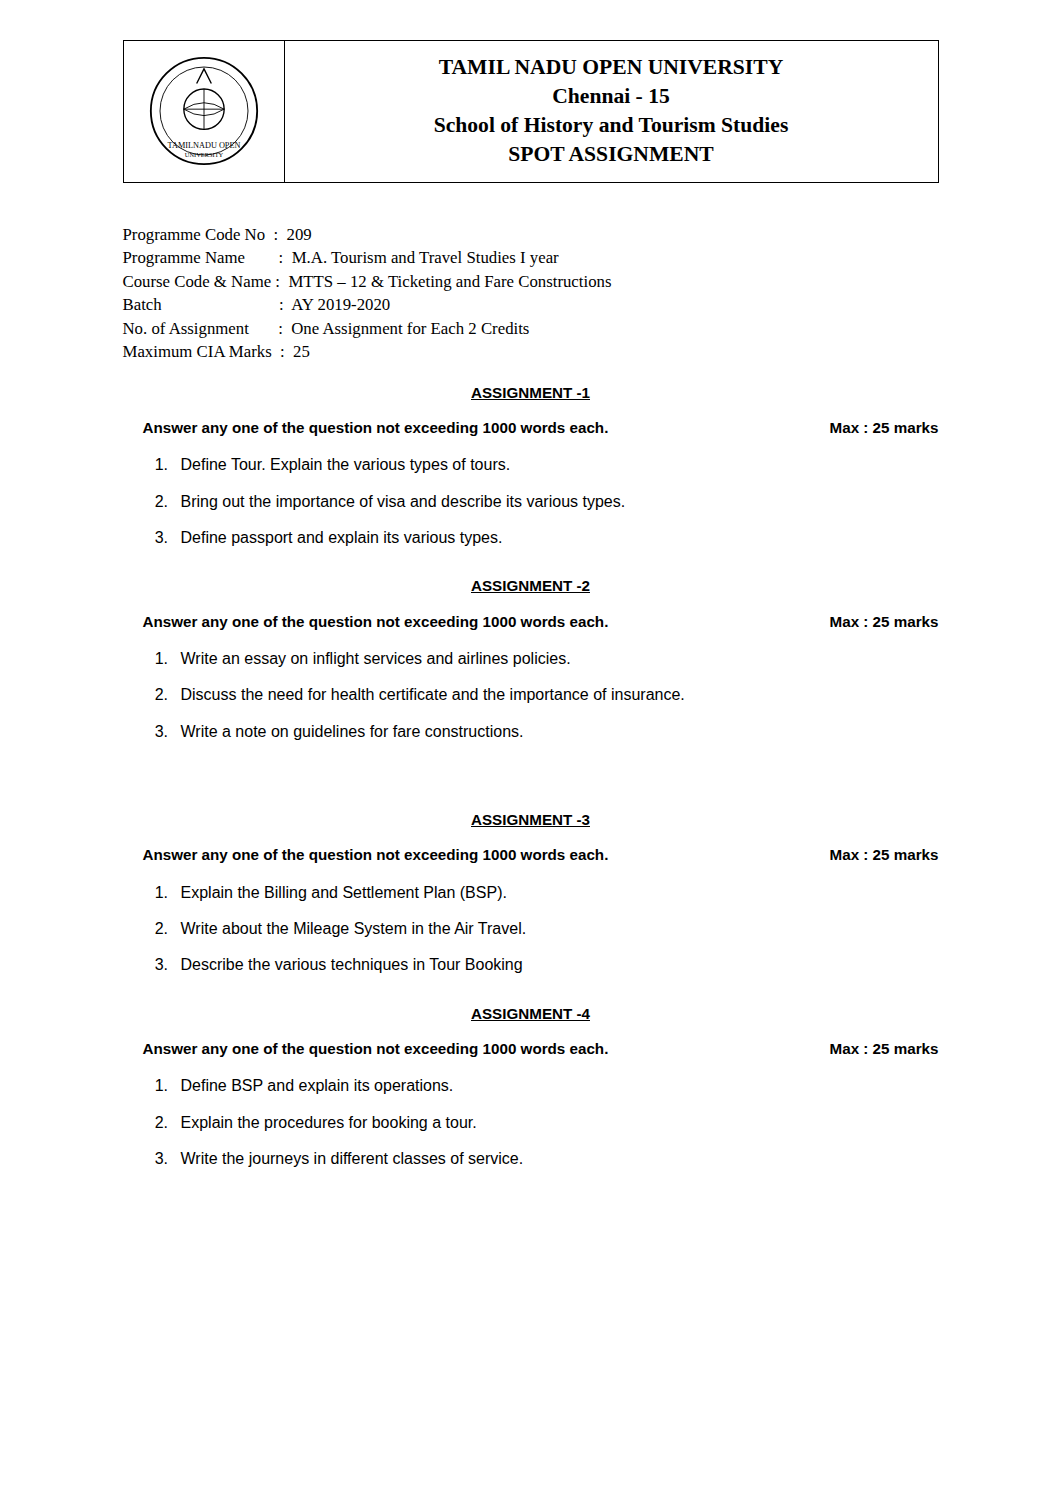TAMIL NADU OPEN UNIVERSITY
Chennai - 15
School of History and Tourism Studies
SPOT ASSIGNMENT
Programme Code No : 209 Programme Name : M.A. Tourism and Travel Studies I year Course Code & Name : MTTS – 12 & Ticketing and Fare Constructions Batch : AY 2019-2020 No. of Assignment : One Assignment for Each 2 Credits Maximum CIA Marks : 25
ASSIGNMENT -1
Answer any one of the question not exceeding 1000 words each. Max : 25 marks
Define Tour. Explain the various types of tours.
Bring out the importance of visa and describe its various types.
Define passport and explain its various types.
ASSIGNMENT -2
Answer any one of the question not exceeding 1000 words each. Max : 25 marks
Write an essay on inflight services and airlines policies.
Discuss the need for health certificate and the importance of insurance.
Write a note on guidelines for fare constructions.
ASSIGNMENT -3
Answer any one of the question not exceeding 1000 words each. Max : 25 marks
Explain the Billing and Settlement Plan (BSP).
Write about the Mileage System in the Air Travel.
Describe the various techniques in Tour Booking
ASSIGNMENT -4
Answer any one of the question not exceeding 1000 words each. Max : 25 marks
Define BSP and explain its operations.
Explain the procedures for booking a tour.
Write the journeys in different classes of service.